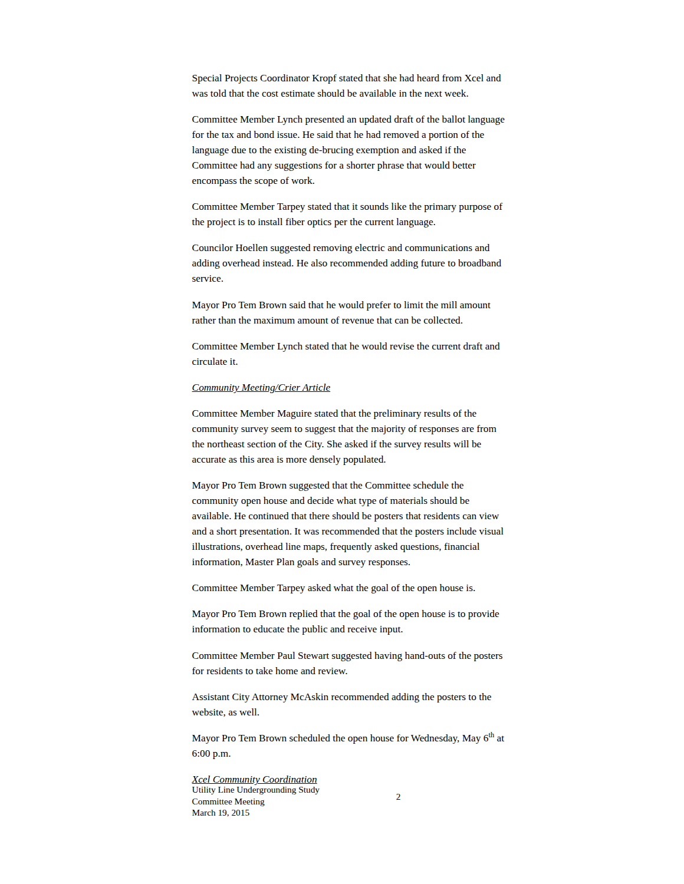Special Projects Coordinator Kropf stated that she had heard from Xcel and was told that the cost estimate should be available in the next week.
Committee Member Lynch presented an updated draft of the ballot language for the tax and bond issue. He said that he had removed a portion of the language due to the existing de-brucing exemption and asked if the Committee had any suggestions for a shorter phrase that would better encompass the scope of work.
Committee Member Tarpey stated that it sounds like the primary purpose of the project is to install fiber optics per the current language.
Councilor Hoellen suggested removing electric and communications and adding overhead instead. He also recommended adding future to broadband service.
Mayor Pro Tem Brown said that he would prefer to limit the mill amount rather than the maximum amount of revenue that can be collected.
Committee Member Lynch stated that he would revise the current draft and circulate it.
Community Meeting/Crier Article
Committee Member Maguire stated that the preliminary results of the community survey seem to suggest that the majority of responses are from the northeast section of the City. She asked if the survey results will be accurate as this area is more densely populated.
Mayor Pro Tem Brown suggested that the Committee schedule the community open house and decide what type of materials should be available. He continued that there should be posters that residents can view and a short presentation. It was recommended that the posters include visual illustrations, overhead line maps, frequently asked questions, financial information, Master Plan goals and survey responses.
Committee Member Tarpey asked what the goal of the open house is.
Mayor Pro Tem Brown replied that the goal of the open house is to provide information to educate the public and receive input.
Committee Member Paul Stewart suggested having hand-outs of the posters for residents to take home and review.
Assistant City Attorney McAskin recommended adding the posters to the website, as well.
Mayor Pro Tem Brown scheduled the open house for Wednesday, May 6th at 6:00 p.m.
Xcel Community Coordination
Utility Line Undergrounding Study
Committee Meeting
March 19, 2015
2